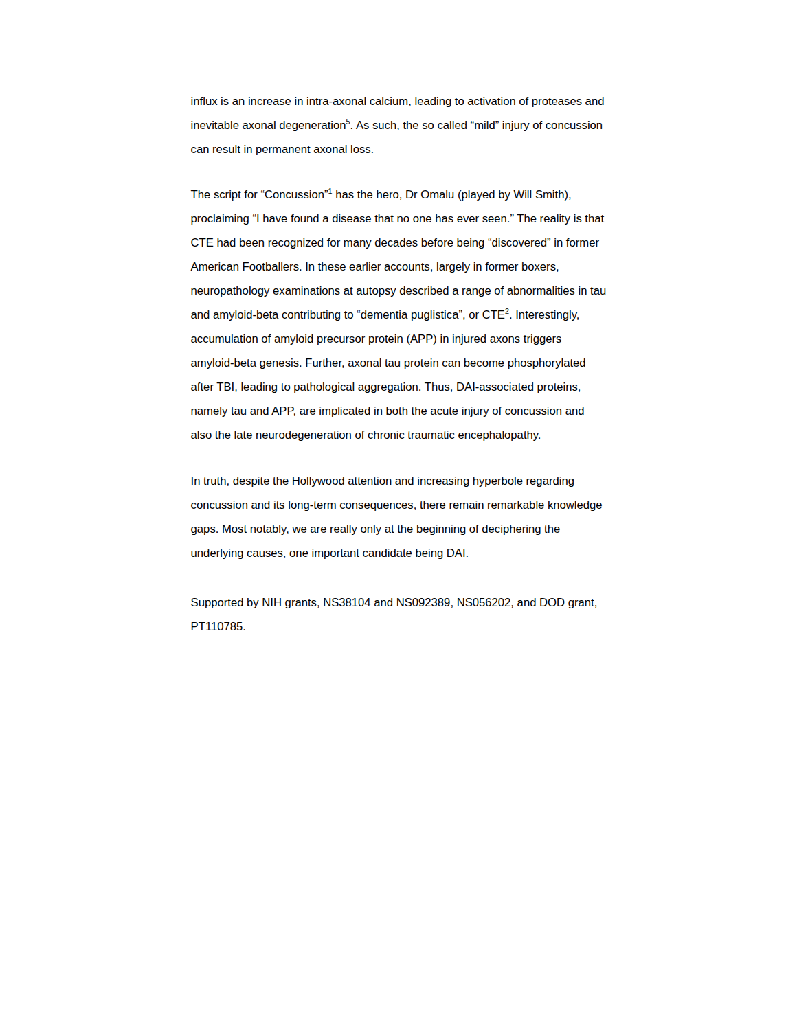influx is an increase in intra-axonal calcium, leading to activation of proteases and inevitable axonal degeneration5. As such, the so called “mild” injury of concussion can result in permanent axonal loss.
The script for “Concussion”1 has the hero, Dr Omalu (played by Will Smith), proclaiming “I have found a disease that no one has ever seen.” The reality is that CTE had been recognized for many decades before being “discovered” in former American Footballers. In these earlier accounts, largely in former boxers, neuropathology examinations at autopsy described a range of abnormalities in tau and amyloid-beta contributing to “dementia puglistica”, or CTE2. Interestingly, accumulation of amyloid precursor protein (APP) in injured axons triggers amyloid-beta genesis. Further, axonal tau protein can become phosphorylated after TBI, leading to pathological aggregation. Thus, DAI-associated proteins, namely tau and APP, are implicated in both the acute injury of concussion and also the late neurodegeneration of chronic traumatic encephalopathy.
In truth, despite the Hollywood attention and increasing hyperbole regarding concussion and its long-term consequences, there remain remarkable knowledge gaps. Most notably, we are really only at the beginning of deciphering the underlying causes, one important candidate being DAI.
Supported by NIH grants, NS38104 and NS092389, NS056202, and DOD grant, PT110785.